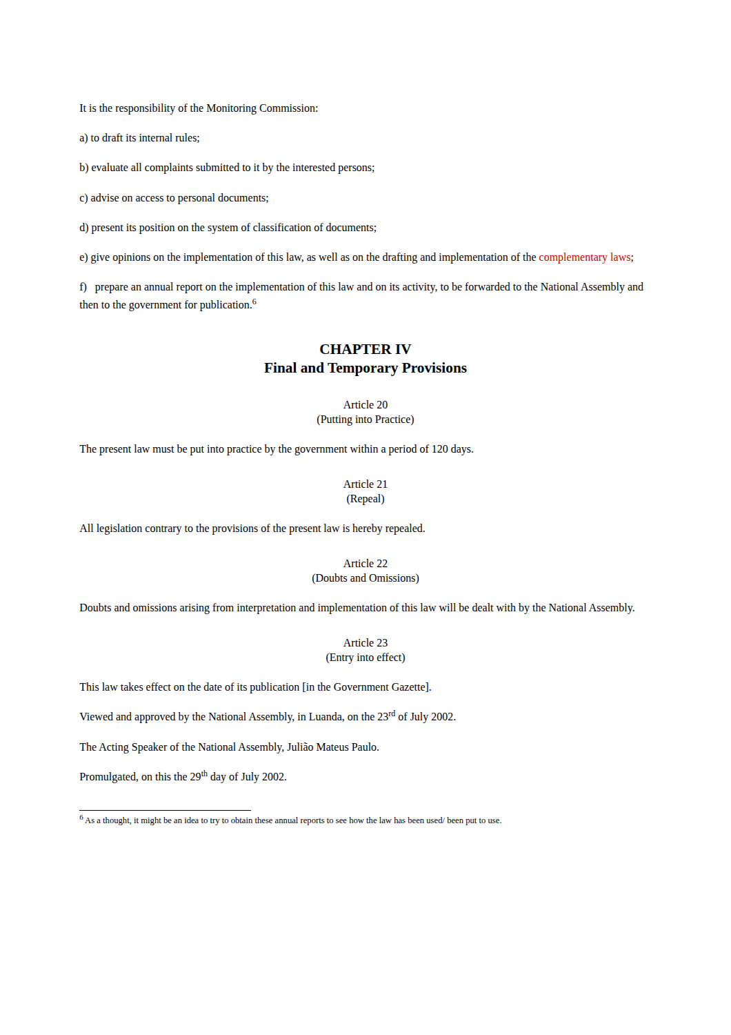It is the responsibility of the Monitoring Commission:
a) to draft its internal rules;
b) evaluate all complaints submitted to it by the interested persons;
c) advise on access to personal documents;
d) present its position on the system of classification of documents;
e) give opinions on the implementation of this law, as well as on the drafting and implementation of the complementary laws;
f) prepare an annual report on the implementation of this law and on its activity, to be forwarded to the National Assembly and then to the government for publication.6
CHAPTER IVFinal and Temporary Provisions
Article 20 (Putting into Practice)
The present law must be put into practice by the government within a period of 120 days.
Article 21 (Repeal)
All legislation contrary to the provisions of the present law is hereby repealed.
Article 22 (Doubts and Omissions)
Doubts and omissions arising from interpretation and implementation of this law will be dealt with by the National Assembly.
Article 23 (Entry into effect)
This law takes effect on the date of its publication [in the Government Gazette].
Viewed and approved by the National Assembly, in Luanda, on the 23rd of July 2002.
The Acting Speaker of the National Assembly, Julião Mateus Paulo.
Promulgated, on this the 29th day of July 2002.
6 As a thought, it might be an idea to try to obtain these annual reports to see how the law has been used/ been put to use.